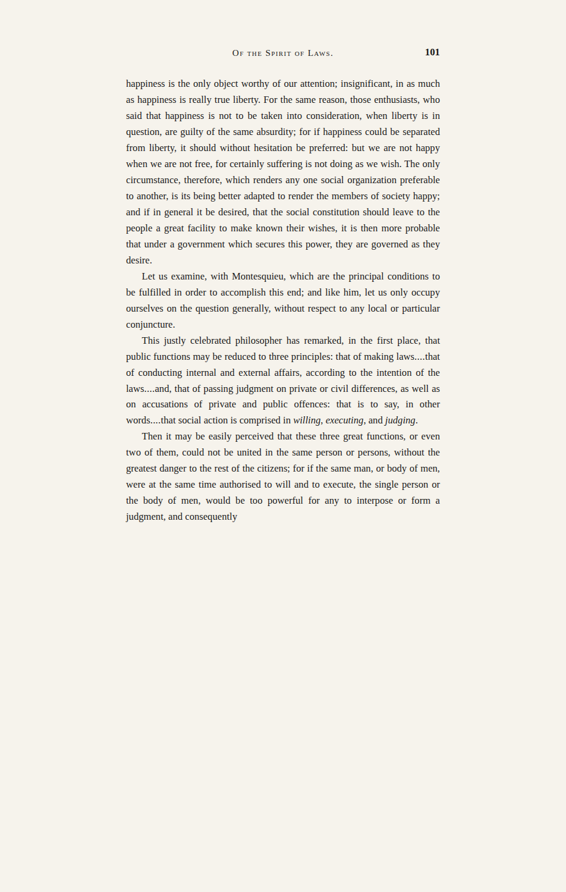Of the Spirit of Laws. 101
happiness is the only object worthy of our attention; insignificant, in as much as happiness is really true liberty. For the same reason, those enthusiasts, who said that happiness is not to be taken into consideration, when liberty is in question, are guilty of the same absurdity; for if happiness could be separated from liberty, it should without hesitation be preferred: but we are not happy when we are not free, for certainly suffering is not doing as we wish. The only circumstance, therefore, which renders any one social organization preferable to another, is its being better adapted to render the members of society happy; and if in general it be desired, that the social constitution should leave to the people a great facility to make known their wishes, it is then more probable that under a government which secures this power, they are governed as they desire.
Let us examine, with Montesquieu, which are the principal conditions to be fulfilled in order to accomplish this end; and like him, let us only occupy ourselves on the question generally, without respect to any local or particular conjuncture.
This justly celebrated philosopher has remarked, in the first place, that public functions may be reduced to three principles: that of making laws.... that of conducting internal and external affairs, according to the intention of the laws.... and, that of passing judgment on private or civil differences, as well as on accusations of private and public offences: that is to say, in other words.... that social action is comprised in willing, executing, and judging.
Then it may be easily perceived that these three great functions, or even two of them, could not be united in the same person or persons, without the greatest danger to the rest of the citizens; for if the same man, or body of men, were at the same time authorised to will and to execute, the single person or the body of men, would be too powerful for any to interpose or form a judgment, and consequently